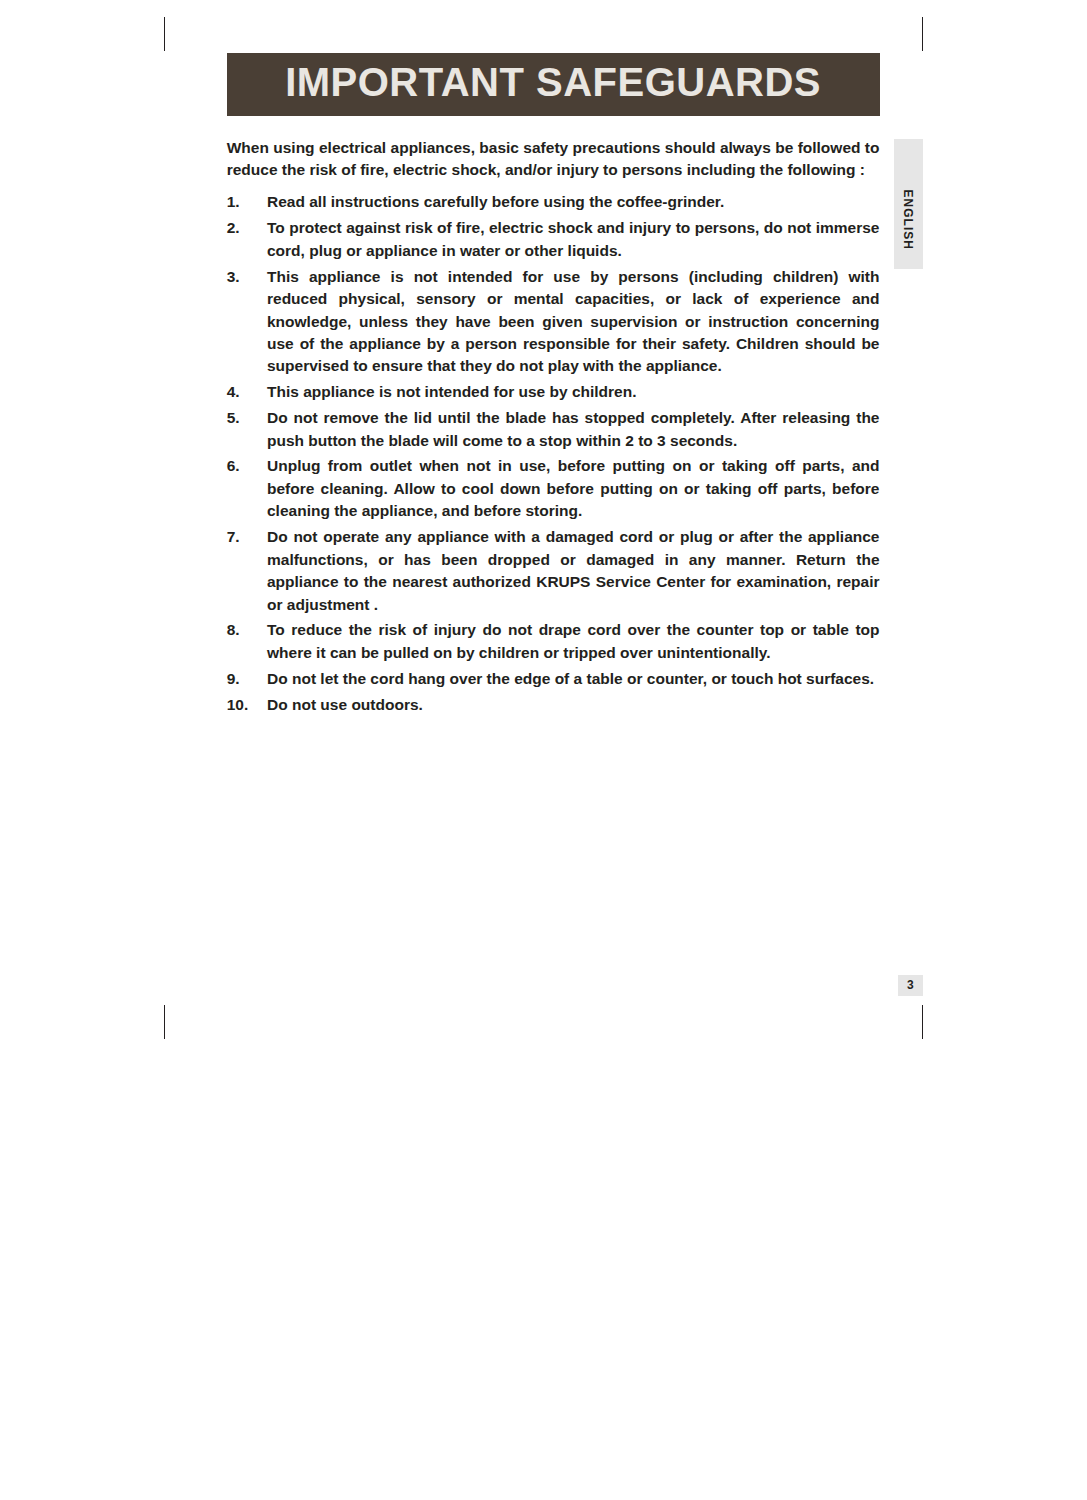IMPORTANT SAFEGUARDS
ENGLISH
When using electrical appliances, basic safety precautions should always be followed to reduce the risk of fire, electric shock, and/or injury to persons including the following :
Read all instructions carefully before using the coffee-grinder.
To protect against risk of fire, electric shock and injury to persons, do not immerse cord, plug or appliance in water or other liquids.
This appliance is not intended for use by persons (including children) with reduced physical, sensory or mental capacities, or lack of experience and knowledge, unless they have been given supervision or instruction concerning use of the appliance by a person responsible for their safety. Children should be supervised to ensure that they do not play with the appliance.
This appliance is not intended for use by children.
Do not remove the lid until the blade has stopped completely. After releasing the push button the blade will come to a stop within 2 to 3 seconds.
Unplug from outlet when not in use, before putting on or taking off parts, and before cleaning. Allow to cool down before putting on or taking off parts, before cleaning the appliance, and before storing.
Do not operate any appliance with a damaged cord or plug or after the appliance malfunctions, or has been dropped or damaged in any manner. Return the appliance to the nearest authorized KRUPS Service Center for examination, repair or adjustment .
To reduce the risk of injury do not drape cord over the counter top or table top where it can be pulled on by children or tripped over unintentionally.
Do not let the cord hang over the edge of a table or counter, or touch hot surfaces.
Do not use outdoors.
3